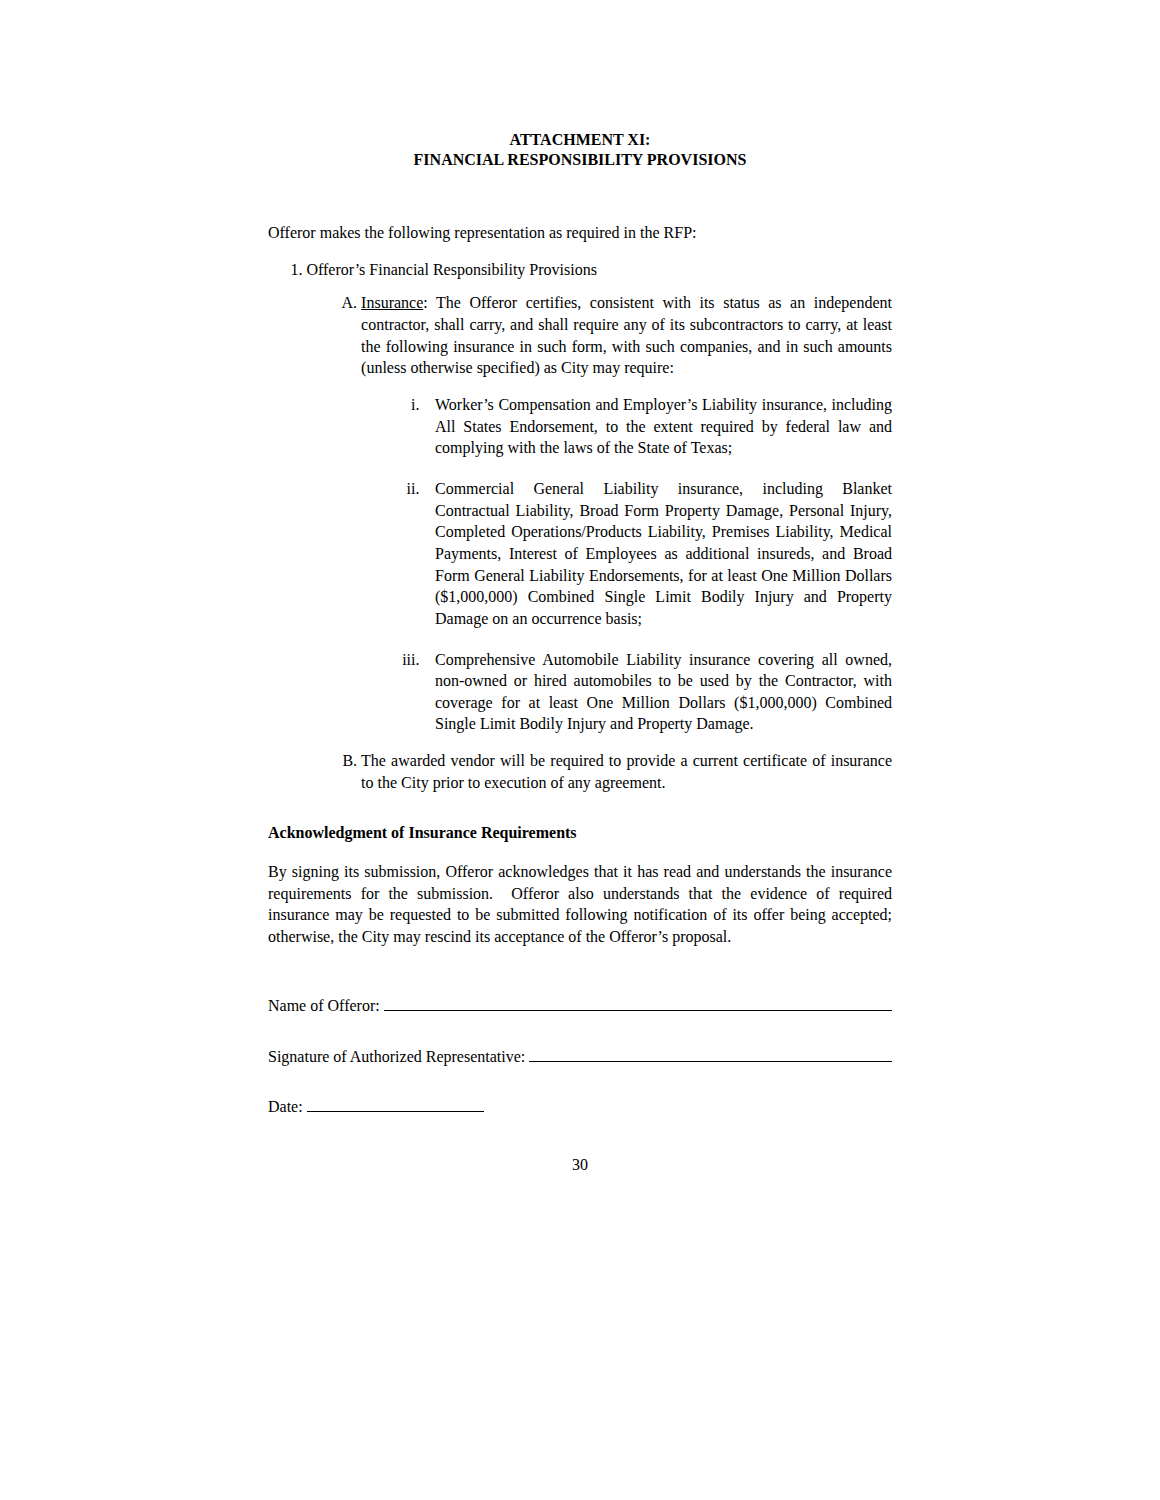ATTACHMENT XI: FINANCIAL RESPONSIBILITY PROVISIONS
Offeror makes the following representation as required in the RFP:
Offeror’s Financial Responsibility Provisions
Insurance: The Offeror certifies, consistent with its status as an independent contractor, shall carry, and shall require any of its subcontractors to carry, at least the following insurance in such form, with such companies, and in such amounts (unless otherwise specified) as City may require:
Worker’s Compensation and Employer’s Liability insurance, including All States Endorsement, to the extent required by federal law and complying with the laws of the State of Texas;
Commercial General Liability insurance, including Blanket Contractual Liability, Broad Form Property Damage, Personal Injury, Completed Operations/Products Liability, Premises Liability, Medical Payments, Interest of Employees as additional insureds, and Broad Form General Liability Endorsements, for at least One Million Dollars ($1,000,000) Combined Single Limit Bodily Injury and Property Damage on an occurrence basis;
Comprehensive Automobile Liability insurance covering all owned, non-owned or hired automobiles to be used by the Contractor, with coverage for at least One Million Dollars ($1,000,000) Combined Single Limit Bodily Injury and Property Damage.
The awarded vendor will be required to provide a current certificate of insurance to the City prior to execution of any agreement.
Acknowledgment of Insurance Requirements
By signing its submission, Offeror acknowledges that it has read and understands the insurance requirements for the submission. Offeror also understands that the evidence of required insurance may be requested to be submitted following notification of its offer being accepted; otherwise, the City may rescind its acceptance of the Offeror’s proposal.
Name of Offeror:
Signature of Authorized Representative:
Date:
30